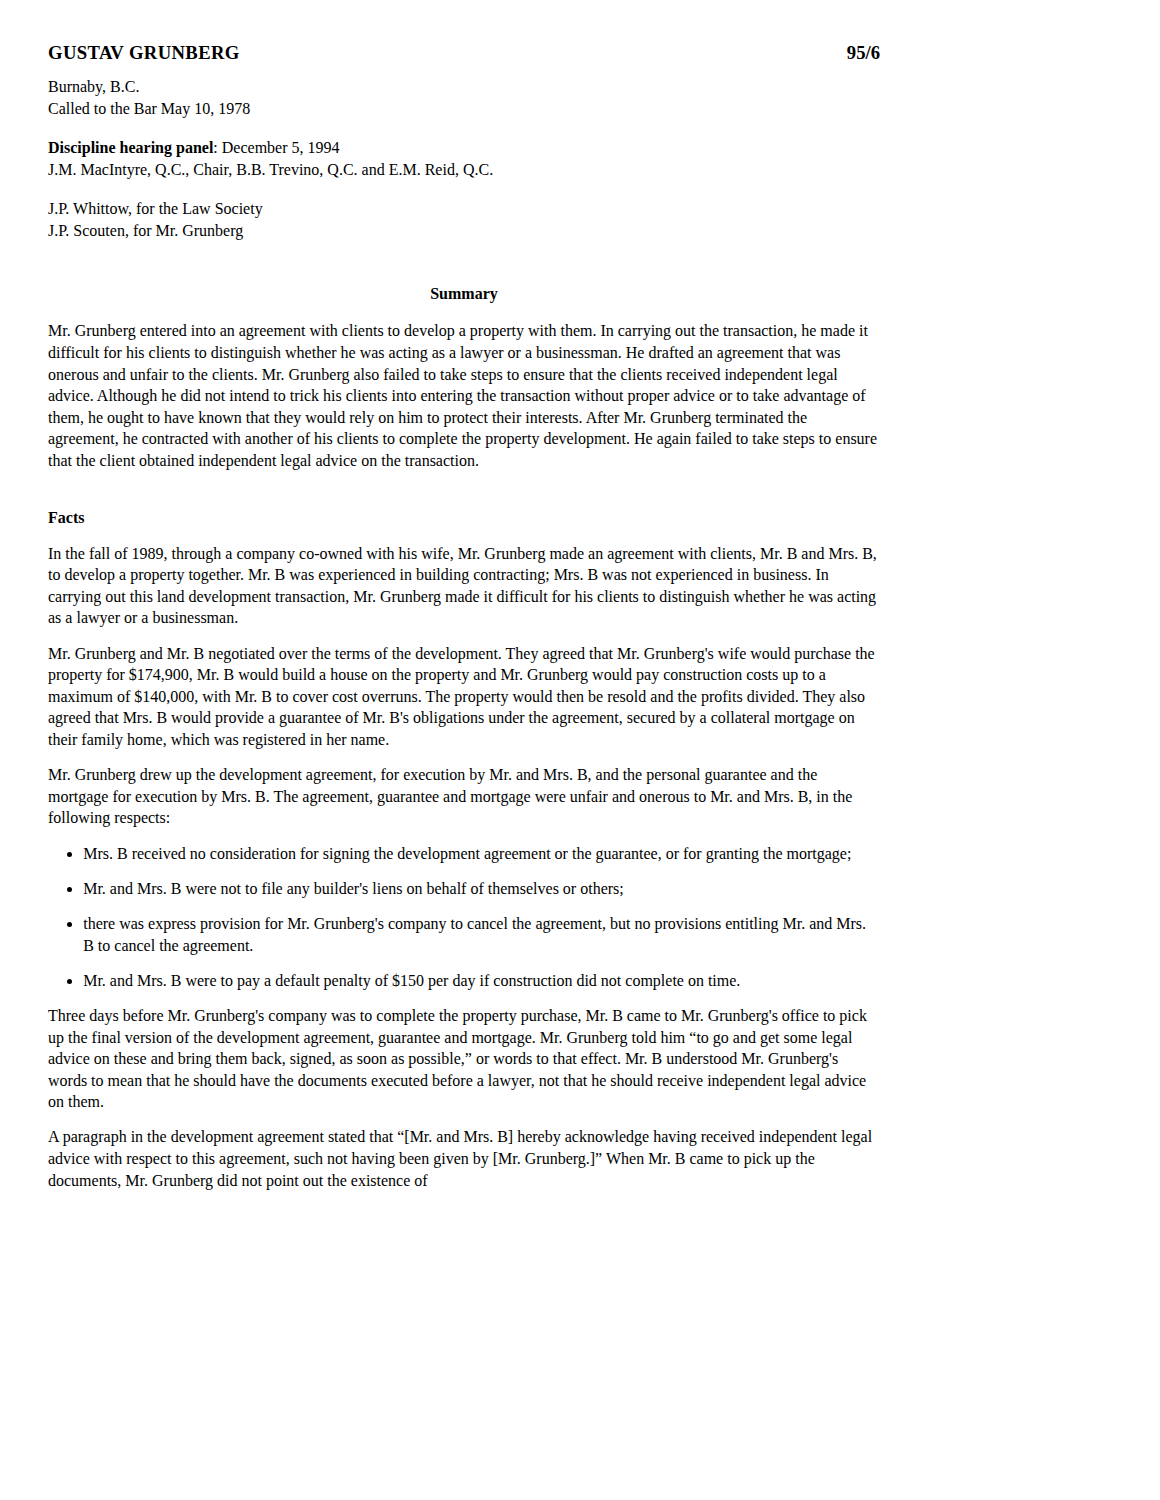GUSTAV GRUNBERG 95/6
Burnaby, B.C.
Called to the Bar May 10, 1978
Discipline hearing panel: December 5, 1994
J.M. MacIntyre, Q.C., Chair, B.B. Trevino, Q.C. and E.M. Reid, Q.C.
J.P. Whittow, for the Law Society
J.P. Scouten, for Mr. Grunberg
Summary
Mr. Grunberg entered into an agreement with clients to develop a property with them. In carrying out the transaction, he made it difficult for his clients to distinguish whether he was acting as a lawyer or a businessman. He drafted an agreement that was onerous and unfair to the clients. Mr. Grunberg also failed to take steps to ensure that the clients received independent legal advice. Although he did not intend to trick his clients into entering the transaction without proper advice or to take advantage of them, he ought to have known that they would rely on him to protect their interests. After Mr. Grunberg terminated the agreement, he contracted with another of his clients to complete the property development. He again failed to take steps to ensure that the client obtained independent legal advice on the transaction.
Facts
In the fall of 1989, through a company co-owned with his wife, Mr. Grunberg made an agreement with clients, Mr. B and Mrs. B, to develop a property together. Mr. B was experienced in building contracting; Mrs. B was not experienced in business. In carrying out this land development transaction, Mr. Grunberg made it difficult for his clients to distinguish whether he was acting as a lawyer or a businessman.
Mr. Grunberg and Mr. B negotiated over the terms of the development. They agreed that Mr. Grunberg's wife would purchase the property for $174,900, Mr. B would build a house on the property and Mr. Grunberg would pay construction costs up to a maximum of $140,000, with Mr. B to cover cost overruns. The property would then be resold and the profits divided. They also agreed that Mrs. B would provide a guarantee of Mr. B's obligations under the agreement, secured by a collateral mortgage on their family home, which was registered in her name.
Mr. Grunberg drew up the development agreement, for execution by Mr. and Mrs. B, and the personal guarantee and the mortgage for execution by Mrs. B. The agreement, guarantee and mortgage were unfair and onerous to Mr. and Mrs. B, in the following respects:
Mrs. B received no consideration for signing the development agreement or the guarantee, or for granting the mortgage;
Mr. and Mrs. B were not to file any builder's liens on behalf of themselves or others;
there was express provision for Mr. Grunberg's company to cancel the agreement, but no provisions entitling Mr. and Mrs. B to cancel the agreement.
Mr. and Mrs. B were to pay a default penalty of $150 per day if construction did not complete on time.
Three days before Mr. Grunberg's company was to complete the property purchase, Mr. B came to Mr. Grunberg's office to pick up the final version of the development agreement, guarantee and mortgage. Mr. Grunberg told him “to go and get some legal advice on these and bring them back, signed, as soon as possible,” or words to that effect. Mr. B understood Mr. Grunberg's words to mean that he should have the documents executed before a lawyer, not that he should receive independent legal advice on them.
A paragraph in the development agreement stated that “[Mr. and Mrs. B] hereby acknowledge having received independent legal advice with respect to this agreement, such not having been given by [Mr. Grunberg.]” When Mr. B came to pick up the documents, Mr. Grunberg did not point out the existence of